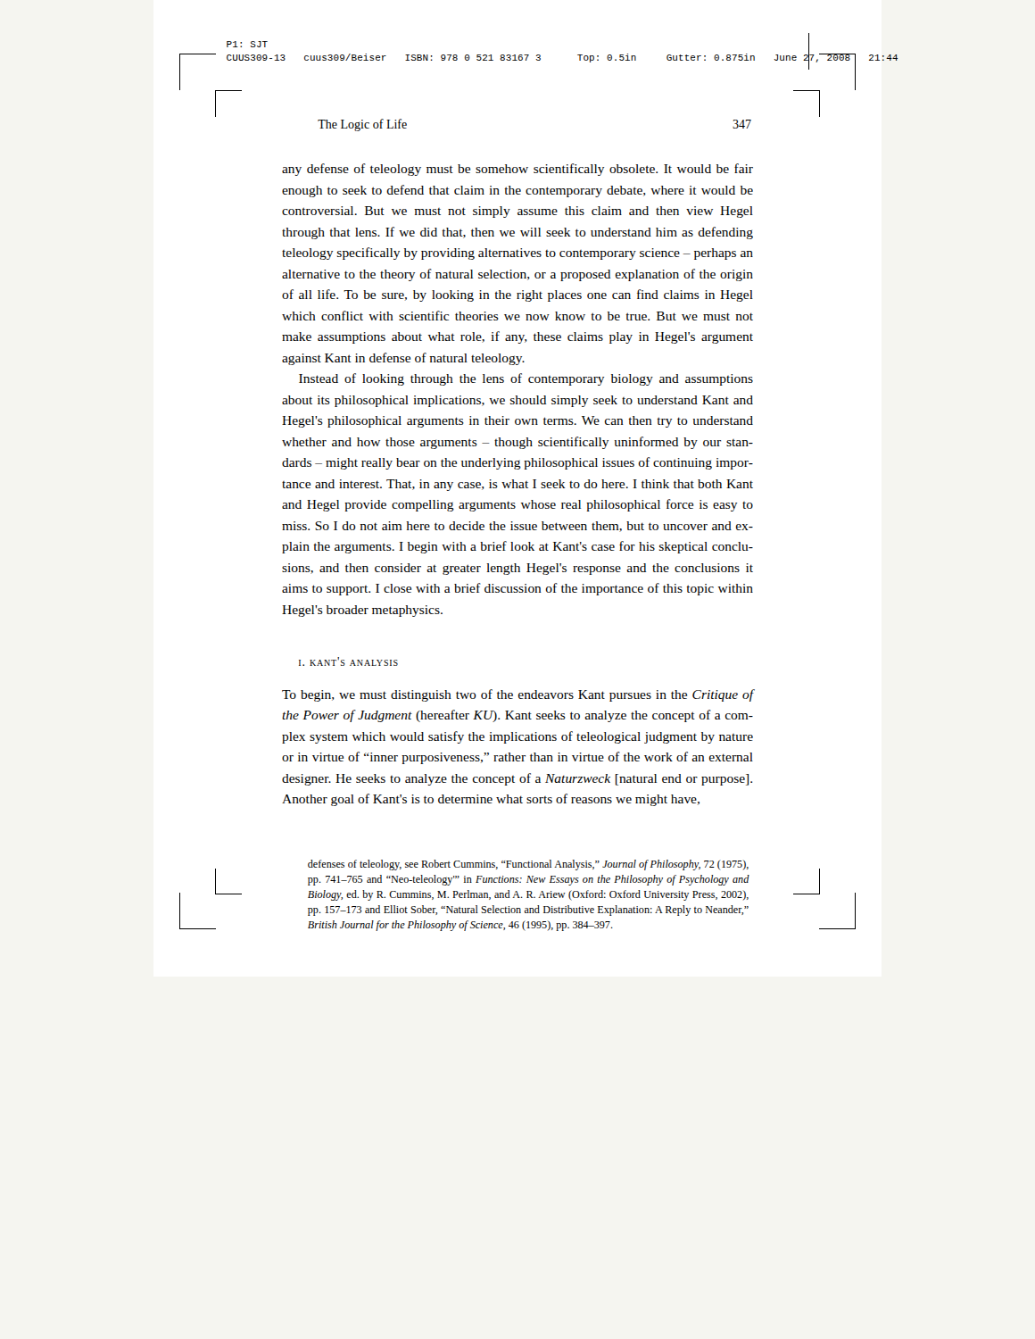P1: SJT
CUUS309-13 cuus309/Beiser ISBN: 978 0 521 83167 3 Top: 0.5in Gutter: 0.875in June 27, 2008 21:44
The Logic of Life 347
any defense of teleology must be somehow scientifically obsolete. It would be fair enough to seek to defend that claim in the contemporary debate, where it would be controversial. But we must not simply assume this claim and then view Hegel through that lens. If we did that, then we will seek to understand him as defending teleology specifically by providing alternatives to contemporary science – perhaps an alternative to the theory of natural selection, or a proposed explanation of the origin of all life. To be sure, by looking in the right places one can find claims in Hegel which conflict with scientific theories we now know to be true. But we must not make assumptions about what role, if any, these claims play in Hegel's argument against Kant in defense of natural teleology.
Instead of looking through the lens of contemporary biology and assumptions about its philosophical implications, we should simply seek to understand Kant and Hegel's philosophical arguments in their own terms. We can then try to understand whether and how those arguments – though scientifically uninformed by our standards – might really bear on the underlying philosophical issues of continuing importance and interest. That, in any case, is what I seek to do here. I think that both Kant and Hegel provide compelling arguments whose real philosophical force is easy to miss. So I do not aim here to decide the issue between them, but to uncover and explain the arguments. I begin with a brief look at Kant's case for his skeptical conclusions, and then consider at greater length Hegel's response and the conclusions it aims to support. I close with a brief discussion of the importance of this topic within Hegel's broader metaphysics.
i. kant's analysis
To begin, we must distinguish two of the endeavors Kant pursues in the Critique of the Power of Judgment (hereafter KU). Kant seeks to analyze the concept of a complex system which would satisfy the implications of teleological judgment by nature or in virtue of “inner purposiveness,” rather than in virtue of the work of an external designer. He seeks to analyze the concept of a Naturzweck [natural end or purpose]. Another goal of Kant's is to determine what sorts of reasons we might have,
defenses of teleology, see Robert Cummins, “Functional Analysis,” Journal of Philosophy, 72 (1975), pp. 741–765 and “Neo-teleology'” in Functions: New Essays on the Philosophy of Psychology and Biology, ed. by R. Cummins, M. Perlman, and A. R. Ariew (Oxford: Oxford University Press, 2002), pp. 157–173 and Elliot Sober, “Natural Selection and Distributive Explanation: A Reply to Neander,” British Journal for the Philosophy of Science, 46 (1995), pp. 384–397.